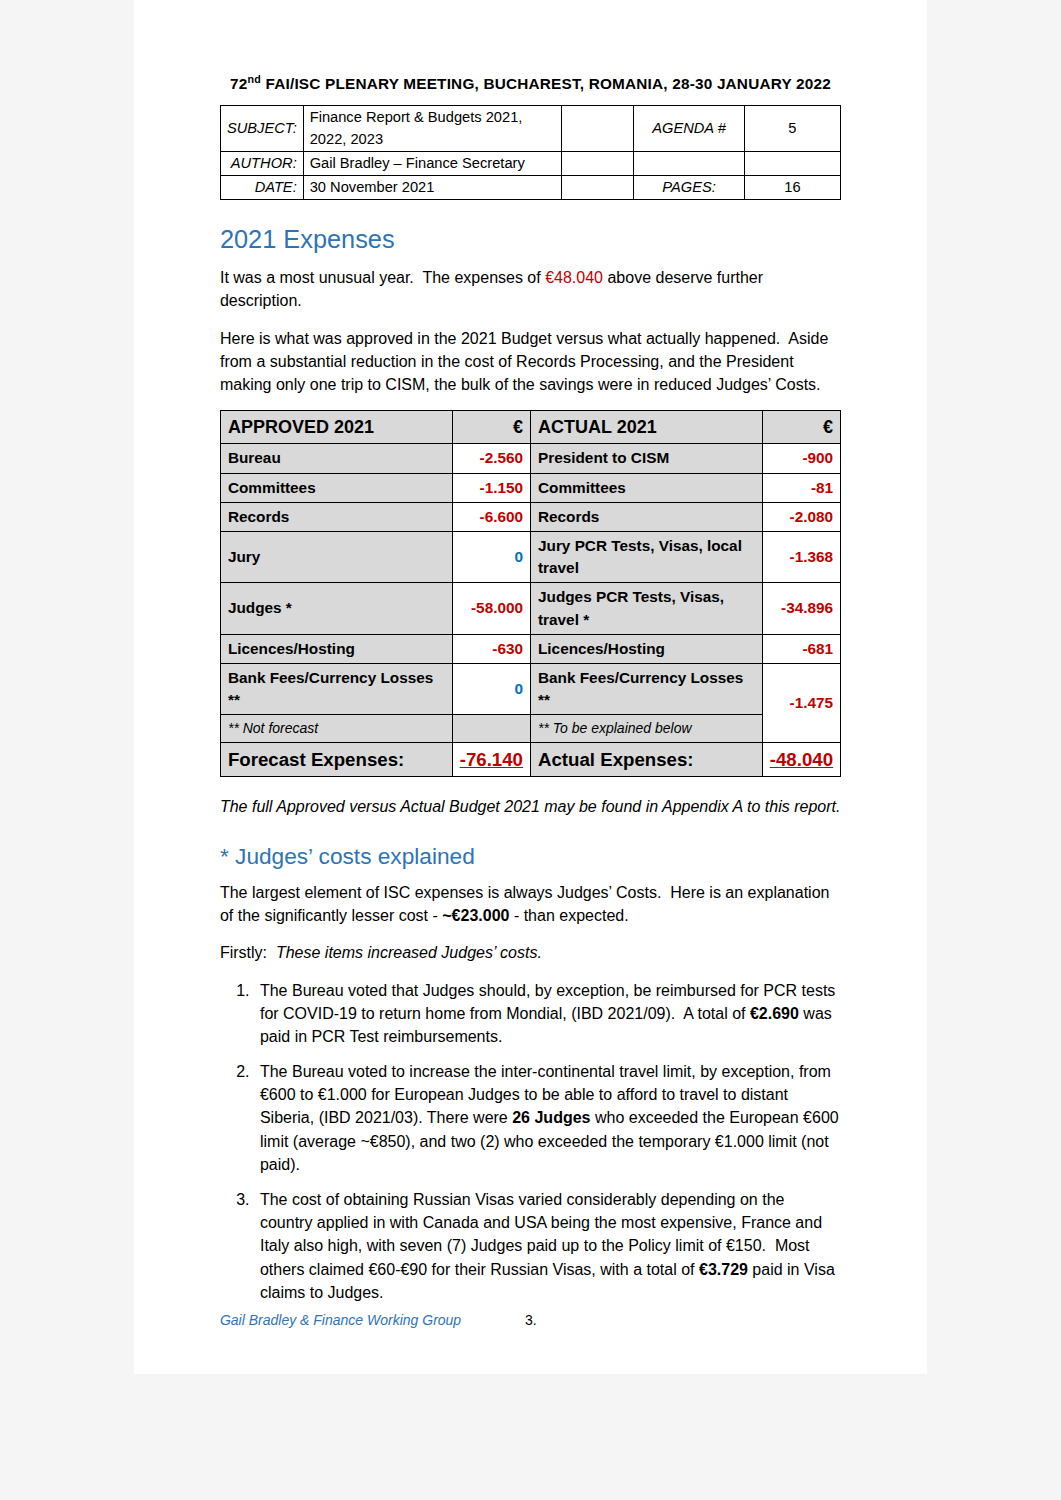72nd FAI/ISC PLENARY MEETING, BUCHAREST, ROMANIA, 28-30 JANUARY 2022
| SUBJECT: | Finance Report & Budgets 2021, 2022, 2023 | | AGENDA # | 5 |
| AUTHOR: | Gail Bradley – Finance Secretary | | | |
| DATE: | 30 November 2021 | | PAGES: | 16 |
2021 Expenses
It was a most unusual year. The expenses of €48.040 above deserve further description.
Here is what was approved in the 2021 Budget versus what actually happened. Aside from a substantial reduction in the cost of Records Processing, and the President making only one trip to CISM, the bulk of the savings were in reduced Judges’ Costs.
| APPROVED 2021 | € | ACTUAL 2021 | € |
| --- | --- | --- | --- |
| Bureau | -2.560 | President to CISM | -900 |
| Committees | -1.150 | Committees | -81 |
| Records | -6.600 | Records | -2.080 |
| Jury | 0 | Jury PCR Tests, Visas, local travel | -1.368 |
| Judges * | -58.000 | Judges PCR Tests, Visas, travel * | -34.896 |
| Licences/Hosting | -630 | Licences/Hosting | -681 |
| Bank Fees/Currency Losses ** | 0 | Bank Fees/Currency Losses ** | -1.475 |
| ** Not forecast | | ** To be explained below |
| Forecast Expenses: | -76.140 | Actual Expenses: | -48.040 |
The full Approved versus Actual Budget 2021 may be found in Appendix A to this report.
* Judges’ costs explained
The largest element of ISC expenses is always Judges’ Costs. Here is an explanation of the significantly lesser cost - ~€23.000 - than expected.
Firstly: These items increased Judges’ costs.
The Bureau voted that Judges should, by exception, be reimbursed for PCR tests for COVID-19 to return home from Mondial, (IBD 2021/09). A total of €2.690 was paid in PCR Test reimbursements.
The Bureau voted to increase the inter-continental travel limit, by exception, from €600 to €1.000 for European Judges to be able to afford to travel to distant Siberia, (IBD 2021/03). There were 26 Judges who exceeded the European €600 limit (average ~€850), and two (2) who exceeded the temporary €1.000 limit (not paid).
The cost of obtaining Russian Visas varied considerably depending on the country applied in with Canada and USA being the most expensive, France and Italy also high, with seven (7) Judges paid up to the Policy limit of €150. Most others claimed €60-€90 for their Russian Visas, with a total of €3.729 paid in Visa claims to Judges.
Gail Bradley & Finance Working Group 3.